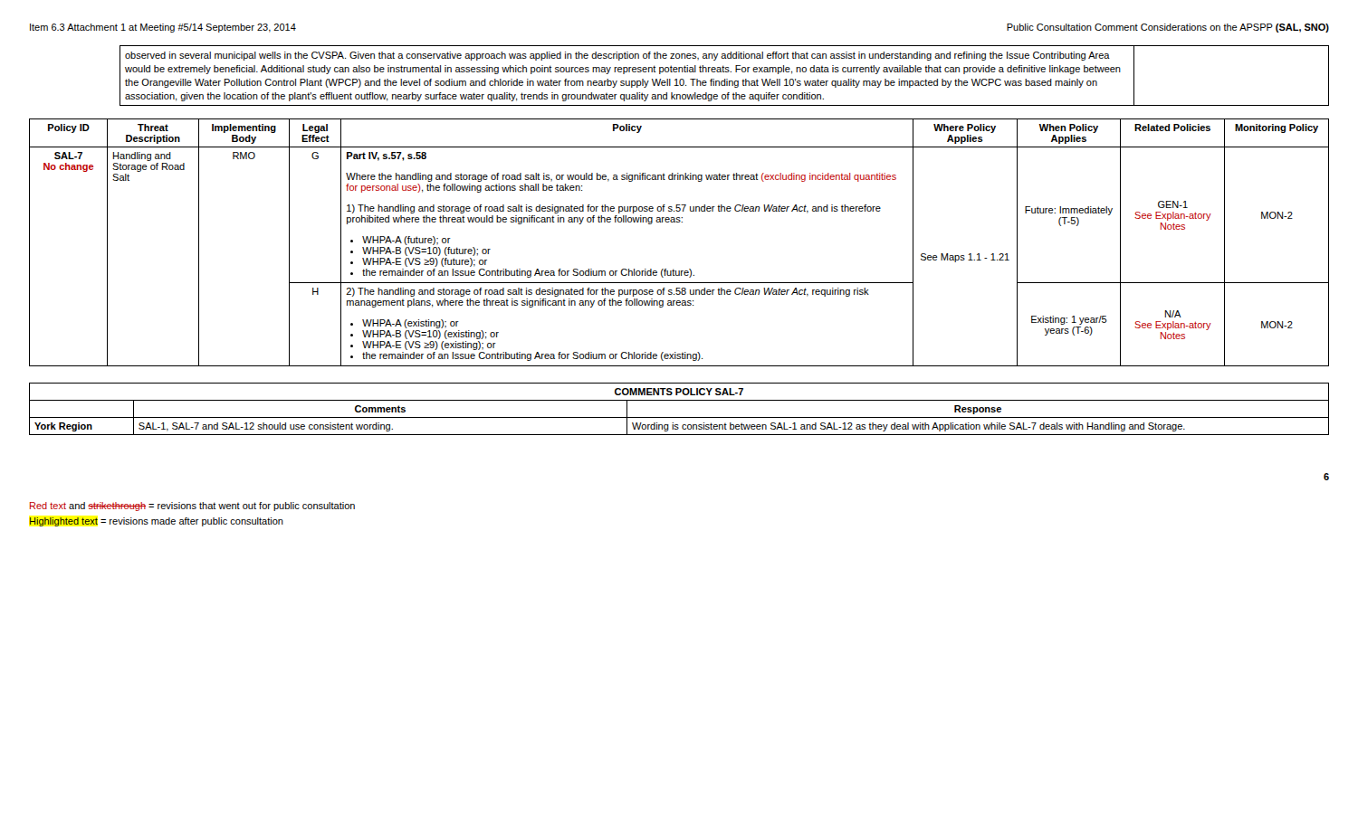Item 6.3 Attachment 1 at Meeting #5/14 September 23, 2014
Public Consultation Comment Considerations on the APSPP (SAL, SNO)
| | observed in several municipal wells in the CVSPA. Given that a conservative approach was applied in the description of the zones, any additional effort that can assist in understanding and refining the Issue Contributing Area would be extremely beneficial. Additional study can also be instrumental in assessing which point sources may represent potential threats. For example, no data is currently available that can provide a definitive linkage between the Orangeville Water Pollution Control Plant (WPCP) and the level of sodium and chloride in water from nearby supply Well 10. The finding that Well 10's water quality may be impacted by the WCPC was based mainly on association, given the location of the plant's effluent outflow, nearby surface water quality, trends in groundwater quality and knowledge of the aquifer condition. | |
| Policy ID | Threat Description | Implementing Body | Legal Effect | Policy | Where Policy Applies | When Policy Applies | Related Policies | Monitoring Policy |
| --- | --- | --- | --- | --- | --- | --- | --- | --- |
| SAL-7 No change | Handling and Storage of Road Salt | RMO | G | Part IV, s.57, s.58 Where the handling and storage of road salt is, or would be, a significant drinking water threat (excluding incidental quantities for personal use) , the following actions shall be taken: 1) The handling and storage of road salt is designated for the purpose of s.57 under the Clean Water Act , and is therefore prohibited where the threat would be significant in any of the following areas: WHPA-A (future); or WHPA-B (VS=10) (future); or WHPA-E (VS ≥9) (future); or the remainder of an Issue Contributing Area for Sodium or Chloride (future). | See Maps 1.1 - 1.21 | Future: Immediately (T-5) | GEN-1 See Explan-atory Notes | MON-2 |
| H | 2) The handling and storage of road salt is designated for the purpose of s.58 under the Clean Water Act , requiring risk management plans, where the threat is significant in any of the following areas: WHPA-A (existing); or WHPA-B (VS=10) (existing); or WHPA-E (VS ≥9) (existing); or the remainder of an Issue Contributing Area for Sodium or Chloride (existing). | Existing: 1 year/5 years (T-6) | N/A See Explan-atory Notes | MON-2 |
| COMMENTS POLICY SAL-7 |
| | Comments | Response |
| York Region | SAL-1, SAL-7 and SAL-12 should use consistent wording. | Wording is consistent between SAL-1 and SAL-12 as they deal with Application while SAL-7 deals with Handling and Storage. |
6
Red text and strikethrough = revisions that went out for public consultation
Highlighted text = revisions made after public consultation